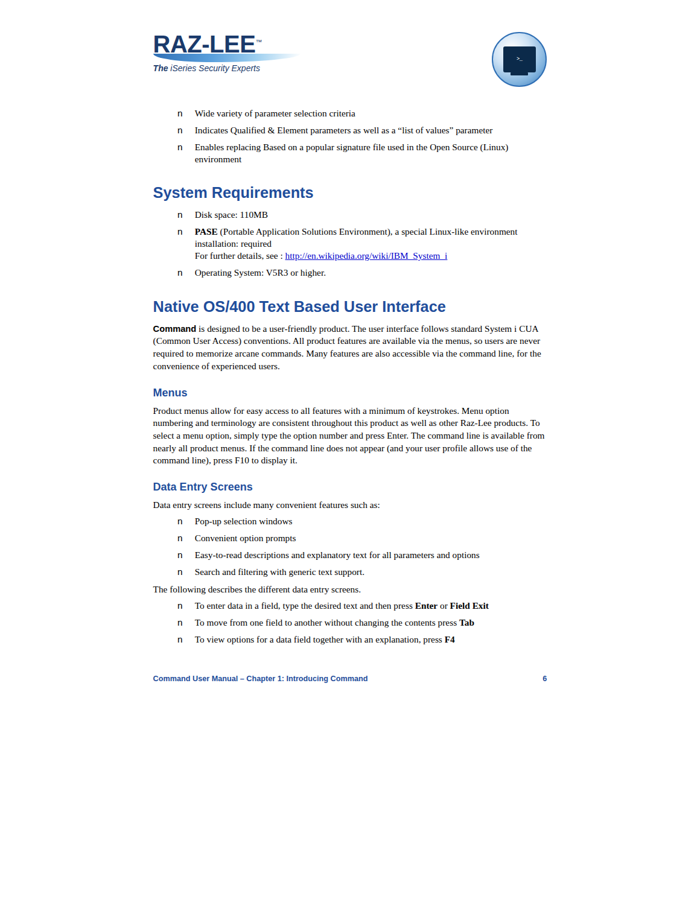RAZ-LEE™
The iSeries Security Experts
>_
Wide variety of parameter selection criteria
Indicates Qualified & Element parameters as well as a “list of values” parameter
Enables replacing Based on a popular signature file used in the Open Source (Linux) environment
System Requirements
Disk space: 110MB
PASE (Portable Application Solutions Environment), a special Linux-like environment installation: required
For further details, see : http://en.wikipedia.org/wiki/IBM_System_i
Operating System: V5R3 or higher.
Native OS/400 Text Based User Interface
Command is designed to be a user-friendly product. The user interface follows standard System i CUA (Common User Access) conventions. All product features are available via the menus, so users are never required to memorize arcane commands. Many features are also accessible via the command line, for the convenience of experienced users.
Menus
Product menus allow for easy access to all features with a minimum of keystrokes. Menu option numbering and terminology are consistent throughout this product as well as other Raz-Lee products. To select a menu option, simply type the option number and press Enter. The command line is available from nearly all product menus. If the command line does not appear (and your user profile allows use of the command line), press F10 to display it.
Data Entry Screens
Data entry screens include many convenient features such as:
Pop-up selection windows
Convenient option prompts
Easy-to-read descriptions and explanatory text for all parameters and options
Search and filtering with generic text support.
The following describes the different data entry screens.
To enter data in a field, type the desired text and then press Enter or Field Exit
To move from one field to another without changing the contents press Tab
To view options for a data field together with an explanation, press F4
Command User Manual – Chapter 1: Introducing Command
6